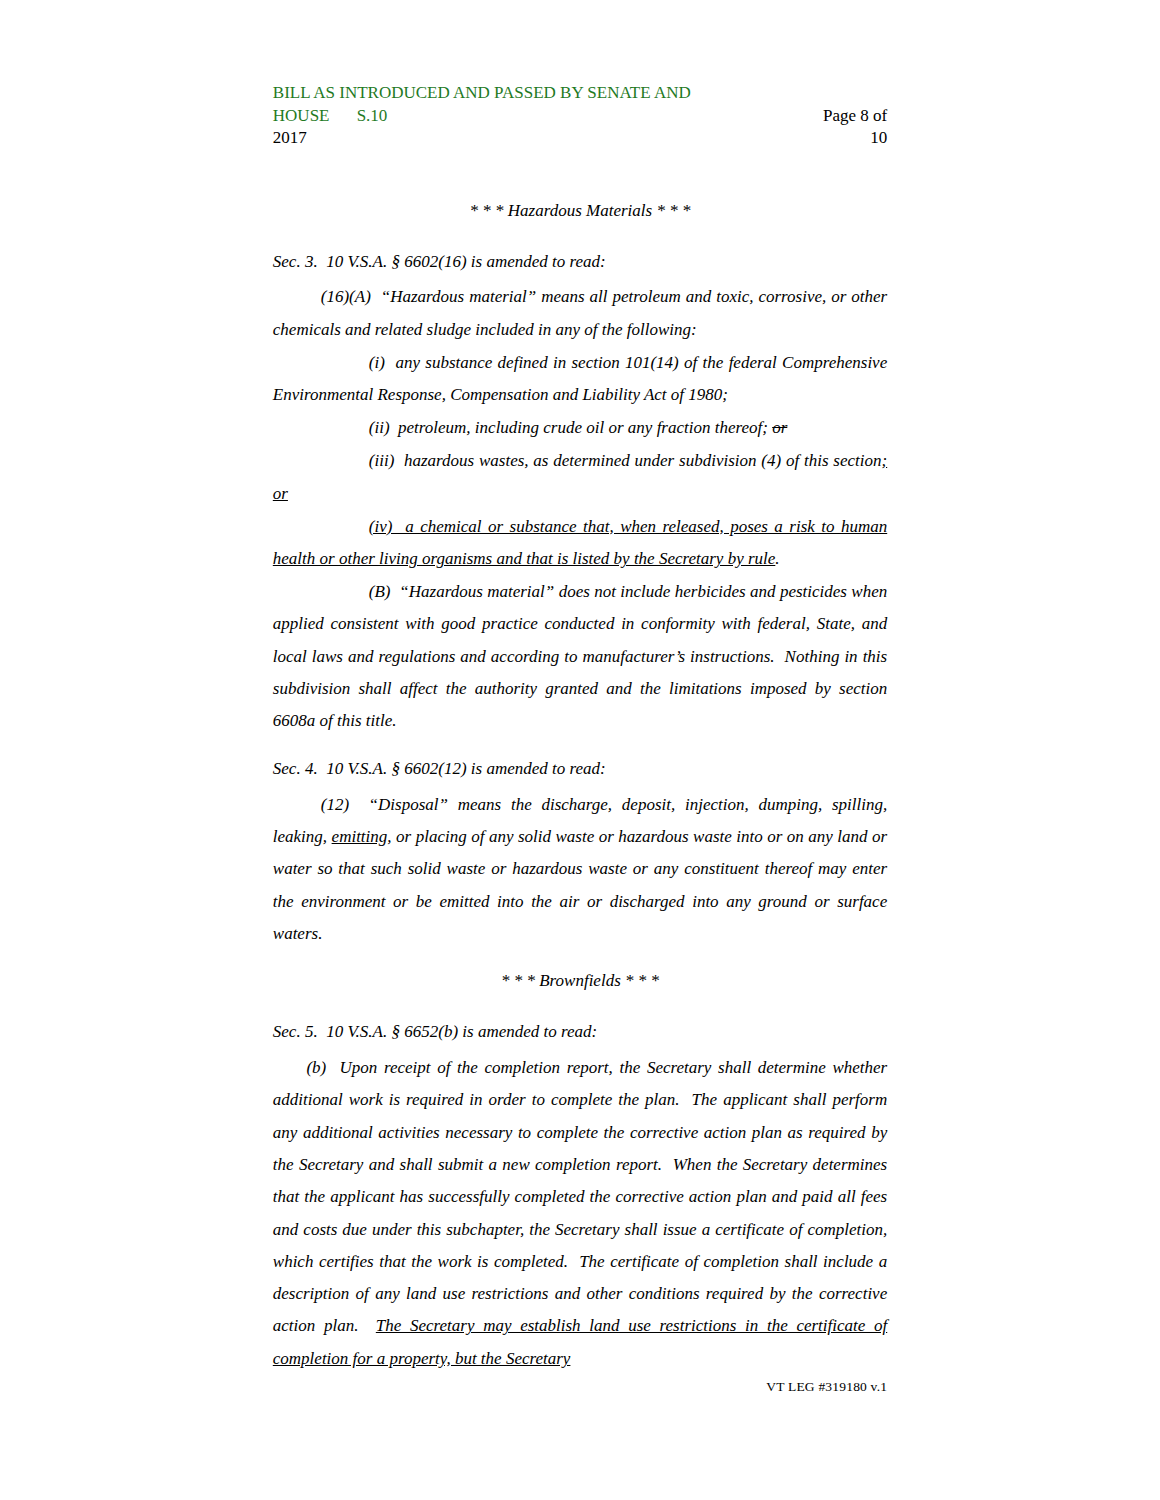BILL AS INTRODUCED AND PASSED BY SENATE AND HOUSE S.10
2017
Page 8 of 10
* * * Hazardous Materials * * *
Sec. 3. 10 V.S.A. § 6602(16) is amended to read:
(16)(A) “Hazardous material” means all petroleum and toxic, corrosive, or other chemicals and related sludge included in any of the following:
(i) any substance defined in section 101(14) of the federal Comprehensive Environmental Response, Compensation and Liability Act of 1980;
(ii) petroleum, including crude oil or any fraction thereof; or
(iii) hazardous wastes, as determined under subdivision (4) of this section; or
(iv) a chemical or substance that, when released, poses a risk to human health or other living organisms and that is listed by the Secretary by rule.
(B) “Hazardous material” does not include herbicides and pesticides when applied consistent with good practice conducted in conformity with federal, State, and local laws and regulations and according to manufacturer’s instructions. Nothing in this subdivision shall affect the authority granted and the limitations imposed by section 6608a of this title.
Sec. 4. 10 V.S.A. § 6602(12) is amended to read:
(12) “Disposal” means the discharge, deposit, injection, dumping, spilling, leaking, emitting, or placing of any solid waste or hazardous waste into or on any land or water so that such solid waste or hazardous waste or any constituent thereof may enter the environment or be emitted into the air or discharged into any ground or surface waters.
* * * Brownfields * * *
Sec. 5. 10 V.S.A. § 6652(b) is amended to read:
(b) Upon receipt of the completion report, the Secretary shall determine whether additional work is required in order to complete the plan. The applicant shall perform any additional activities necessary to complete the corrective action plan as required by the Secretary and shall submit a new completion report. When the Secretary determines that the applicant has successfully completed the corrective action plan and paid all fees and costs due under this subchapter, the Secretary shall issue a certificate of completion, which certifies that the work is completed. The certificate of completion shall include a description of any land use restrictions and other conditions required by the corrective action plan. The Secretary may establish land use restrictions in the certificate of completion for a property, but the Secretary
VT LEG #319180 v.1